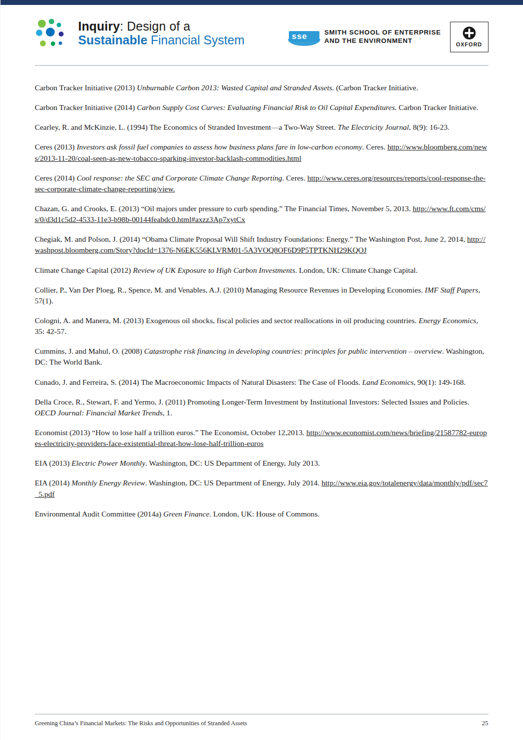Inquiry: Design of a
Sustainable Financial System
SMITH SCHOOL OF ENTERPRISE
AND THE ENVIRONMENT
OXFORD
Carbon Tracker Initiative (2013) Unburnable Carbon 2013: Wasted Capital and Stranded Assets. (Carbon Tracker Initiative.
Carbon Tracker Initiative (2014) Carbon Supply Cost Curves: Evaluating Financial Risk to Oil Capital Expenditures. Carbon Tracker Initiative.
Cearley, R. and McKinzie, L. (1994) The Economics of Stranded Investment—a Two-Way Street. The Electricity Journal, 8(9): 16-23.
Ceres (2013) Investors ask fossil fuel companies to assess how business plans fare in low-carbon economy. Ceres. http://www.bloomberg.com/news/2013-11-20/coal-seen-as-new-tobacco-sparking-investor-backlash-commodities.html
Ceres (2014) Cool response: the SEC and Corporate Climate Change Reporting. Ceres. http://www.ceres.org/resources/reports/cool-response-the-sec-corporate-climate-change-reporting/view.
Chazan, G. and Crooks, E. (2013) “Oil majors under pressure to curb spending.” The Financial Times, November 5, 2013. http://www.ft.com/cms/s/0/d3d1c5d2-4533-11e3-b98b-00144feabdc0.html#axzz3Ap7xytCx
Chegiak, M. and Polson, J. (2014) “Obama Climate Proposal Will Shift Industry Foundations: Energy.” The Washington Post, June 2, 2014, http://washpost.bloomberg.com/Story?docId=1376-N6EK556KLVRM01-5A3VOQ8OF6D9P5TPTKNH29KQOJ
Climate Change Capital (2012) Review of UK Exposure to High Carbon Investments. London, UK: Climate Change Capital.
Collier, P., Van Der Ploeg, R., Spence, M. and Venables, A.J. (2010) Managing Resource Revenues in Developing Economies. IMF Staff Papers, 57(1).
Cologni, A. and Manera, M. (2013) Exogenous oil shocks, fiscal policies and sector reallocations in oil producing countries. Energy Economics, 35: 42-57.
Cummins, J. and Mahul, O. (2008) Catastrophe risk financing in developing countries: principles for public intervention – overview. Washington, DC: The World Bank.
Cunado, J. and Ferreira, S. (2014) The Macroeconomic Impacts of Natural Disasters: The Case of Floods. Land Economics, 90(1): 149-168.
Della Croce, R., Stewart, F. and Yermo, J. (2011) Promoting Longer-Term Investment by Institutional Investors: Selected Issues and Policies. OECD Journal: Financial Market Trends, 1.
Economist (2013) “How to lose half a trillion euros.” The Economist, October 12,2013. http://www.economist.com/news/briefing/21587782-europes-electricity-providers-face-existential-threat-how-lose-half-trillion-euros
EIA (2013) Electric Power Monthly. Washington, DC: US Department of Energy, July 2013.
EIA (2014) Monthly Energy Review. Washington, DC: US Department of Energy, July 2014. http://www.eia.gov/totalenergy/data/monthly/pdf/sec7_5.pdf
Environmental Audit Committee (2014a) Green Finance. London, UK: House of Commons.
Greening China’s Financial Markets: The Risks and Opportunities of Stranded Assets
25